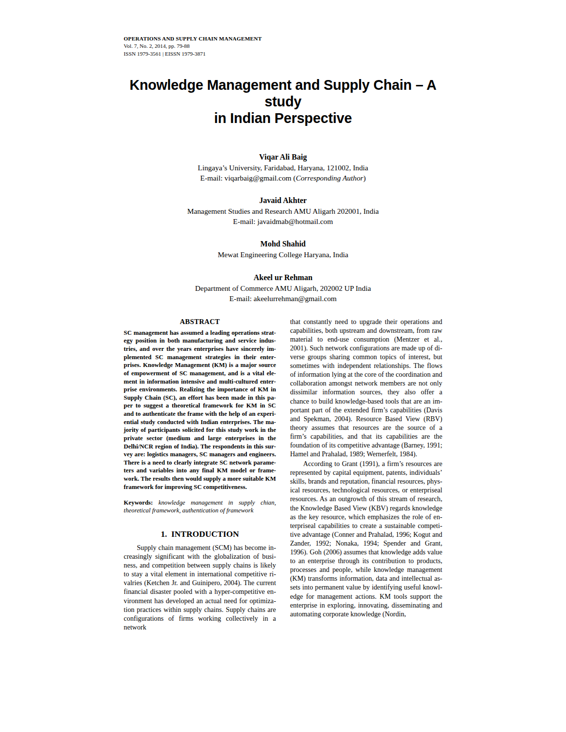OPERATIONS AND SUPPLY CHAIN MANAGEMENT
Vol. 7, No. 2, 2014, pp. 79-88
ISSN 1979-3561 | EISSN 1979-3871
Knowledge Management and Supply Chain – A study
in Indian Perspective
Viqar Ali Baig
Lingaya’s University, Faridabad, Haryana, 121002, India
E-mail: viqarbaig@gmail.com (Corresponding Author)
Javaid Akhter
Management Studies and Research AMU Aligarh 202001, India
E-mail: javaidmab@hotmail.com
Mohd Shahid
Mewat Engineering College Haryana, India
Akeel ur Rehman
Department of Commerce AMU Aligarh, 202002 UP India
E-mail: akeelurrehman@gmail.com
ABSTRACT
SC management has assumed a leading operations strategy position in both manufacturing and service industries, and over the years enterprises have sincerely implemented SC management strategies in their enterprises. Knowledge Management (KM) is a major source of empowerment of SC management, and is a vital element in information intensive and multi-cultured enterprise environments. Realizing the importance of KM in Supply Chain (SC), an effort has been made in this paper to suggest a theoretical framework for KM in SC and to authenticate the frame with the help of an experiential study conducted with Indian enterprises. The majority of participants solicited for this study work in the private sector (medium and large enterprises in the Delhi/NCR region of India). The respondents in this survey are: logistics managers, SC managers and engineers. There is a need to clearly integrate SC network parameters and variables into any final KM model or framework. The results then would supply a more suitable KM framework for improving SC competitiveness.
Keywords: knowledge management in supply chian, theoretical framework, authentication of framework
1. INTRODUCTION
Supply chain management (SCM) has become increasingly significant with the globalization of business, and competition between supply chains is likely to stay a vital element in international competitive rivalries (Ketchen Jr. and Guinipero, 2004). The current financial disaster pooled with a hyper-competitive environment has developed an actual need for optimization practices within supply chains. Supply chains are configurations of firms working collectively in a network
that constantly need to upgrade their operations and capabilities, both upstream and downstream, from raw material to end-use consumption (Mentzer et al., 2001). Such network configurations are made up of diverse groups sharing common topics of interest, but sometimes with independent relationships. The flows of information lying at the core of the coordination and collaboration amongst network members are not only dissimilar information sources, they also offer a chance to build knowledge-based tools that are an important part of the extended firm’s capabilities (Davis and Spekman, 2004). Resource Based View (RBV) theory assumes that resources are the source of a firm’s capabilities, and that its capabilities are the foundation of its competitive advantage (Barney, 1991; Hamel and Prahalad, 1989; Wernerfelt, 1984).
According to Grant (1991), a firm’s resources are represented by capital equipment, patents, individuals’ skills, brands and reputation, financial resources, physical resources, technological resources, or enterpriseal resources. As an outgrowth of this stream of research, the Knowledge Based View (KBV) regards knowledge as the key resource, which emphasizes the role of enterpriseal capabilities to create a sustainable competitive advantage (Conner and Prahalad, 1996; Kogut and Zander, 1992; Nonaka, 1994; Spender and Grant, 1996). Goh (2006) assumes that knowledge adds value to an enterprise through its contribution to products, processes and people, while knowledge management (KM) transforms information, data and intellectual assets into permanent value by identifying useful knowledge for management actions. KM tools support the enterprise in exploring, innovating, disseminating and automating corporate knowledge (Nordin,